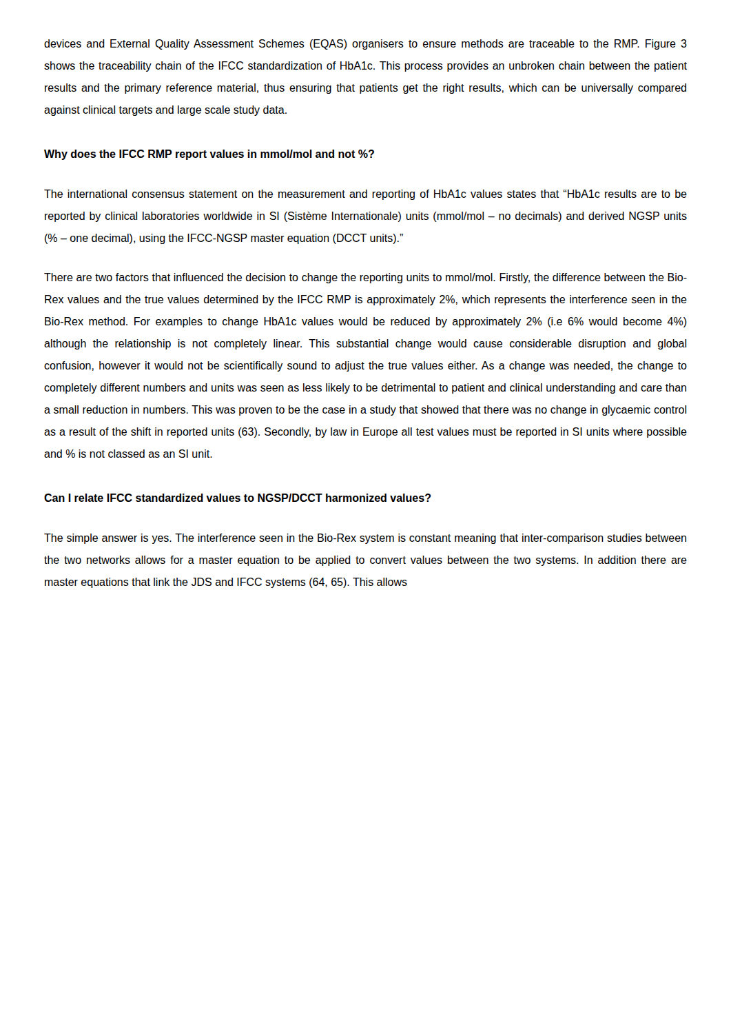devices and External Quality Assessment Schemes (EQAS) organisers to ensure methods are traceable to the RMP. Figure 3 shows the traceability chain of the IFCC standardization of HbA1c. This process provides an unbroken chain between the patient results and the primary reference material, thus ensuring that patients get the right results, which can be universally compared against clinical targets and large scale study data.
Why does the IFCC RMP report values in mmol/mol and not %?
The international consensus statement on the measurement and reporting of HbA1c values states that “HbA1c results are to be reported by clinical laboratories worldwide in SI (Sistème Internationale) units (mmol/mol – no decimals) and derived NGSP units (% – one decimal), using the IFCC-NGSP master equation (DCCT units).”
There are two factors that influenced the decision to change the reporting units to mmol/mol. Firstly, the difference between the Bio-Rex values and the true values determined by the IFCC RMP is approximately 2%, which represents the interference seen in the Bio-Rex method. For examples to change HbA1c values would be reduced by approximately 2% (i.e 6% would become 4%) although the relationship is not completely linear. This substantial change would cause considerable disruption and global confusion, however it would not be scientifically sound to adjust the true values either. As a change was needed, the change to completely different numbers and units was seen as less likely to be detrimental to patient and clinical understanding and care than a small reduction in numbers. This was proven to be the case in a study that showed that there was no change in glycaemic control as a result of the shift in reported units (63). Secondly, by law in Europe all test values must be reported in SI units where possible and % is not classed as an SI unit.
Can I relate IFCC standardized values to NGSP/DCCT harmonized values?
The simple answer is yes. The interference seen in the Bio-Rex system is constant meaning that inter-comparison studies between the two networks allows for a master equation to be applied to convert values between the two systems. In addition there are master equations that link the JDS and IFCC systems (64, 65). This allows